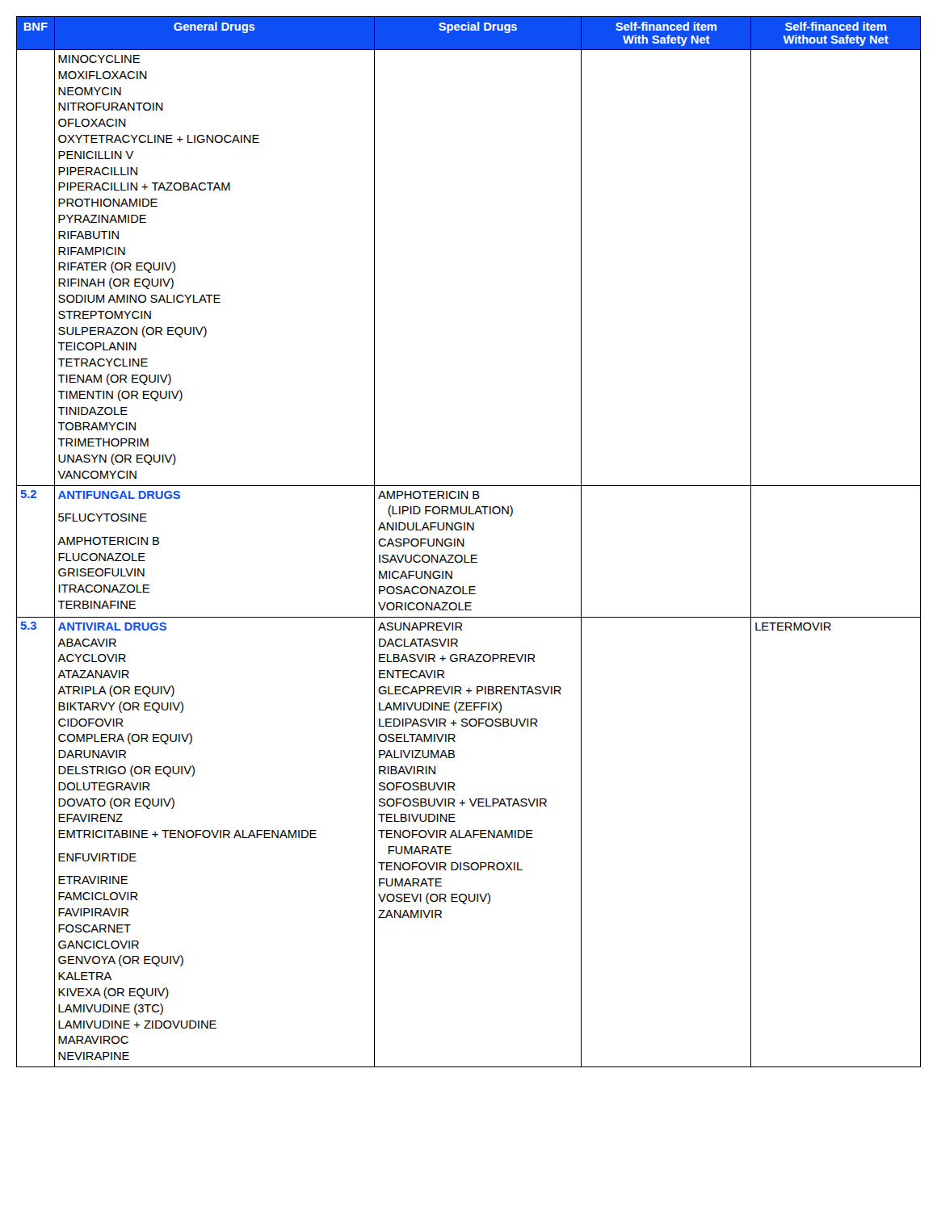| BNF | General Drugs | Special Drugs | Self-financed item With Safety Net | Self-financed item Without Safety Net |
| --- | --- | --- | --- | --- |
| | MINOCYCLINE MOXIFLOXACIN NEOMYCIN NITROFURANTOIN OFLOXACIN OXYTETRACYCLINE + LIGNOCAINE PENICILLIN V PIPERACILLIN PIPERACILLIN + TAZOBACTAM PROTHIONAMIDE PYRAZINAMIDE RIFABUTIN RIFAMPICIN RIFATER (OR EQUIV) RIFINAH (OR EQUIV) SODIUM AMINO SALICYLATE STREPTOMYCIN SULPERAZON (OR EQUIV) TEICOPLANIN TETRACYCLINE TIENAM (OR EQUIV) TIMENTIN (OR EQUIV) TINIDAZOLE TOBRAMYCIN TRIMETHOPRIM UNASYN (OR EQUIV) VANCOMYCIN | | | |
| 5.2 | ANTIFUNGAL DRUGS 5FLUCYTOSINE AMPHOTERICIN B FLUCONAZOLE GRISEOFULVIN ITRACONAZOLE TERBINAFINE | AMPHOTERICIN B (LIPID FORMULATION) ANIDULAFUNGIN CASPOFUNGIN ISAVUCONAZOLE MICAFUNGIN POSACONAZOLE VORICONAZOLE | | |
| 5.3 | ANTIVIRAL DRUGS ABACAVIR ACYCLOVIR ATAZANAVIR ATRIPLA (OR EQUIV) BIKTARVY (OR EQUIV) CIDOFOVIR COMPLERA (OR EQUIV) DARUNAVIR DELSTRIGO (OR EQUIV) DOLUTEGRAVIR DOVATO (OR EQUIV) EFAVIRENZ EMTRICITABINE + TENOFOVIR ALAFENAMIDE ENFUVIRTIDE ETRAVIRINE FAMCICLOVIR FAVIPIRAVIR FOSCARNET GANCICLOVIR GENVOYA (OR EQUIV) KALETRA KIVEXA (OR EQUIV) LAMIVUDINE (3TC) LAMIVUDINE + ZIDOVUDINE MARAVIROC NEVIRAPINE | ASUNAPREVIR DACLATASVIR ELBASVIR + GRAZOPREVIR ENTECAVIR GLECAPREVIR + PIBRENTASVIR LAMIVUDINE (ZEFFIX) LEDIPASVIR + SOFOSBUVIR OSELTAMIVIR PALIVIZUMAB RIBAVIRIN SOFOSBUVIR SOFOSBUVIR + VELPATASVIR TELBIVUDINE TENOFOVIR ALAFENAMIDE FUMARATE TENOFOVIR DISOPROXIL FUMARATE VOSEVI (OR EQUIV) ZANAMIVIR | | LETERMOVIR |